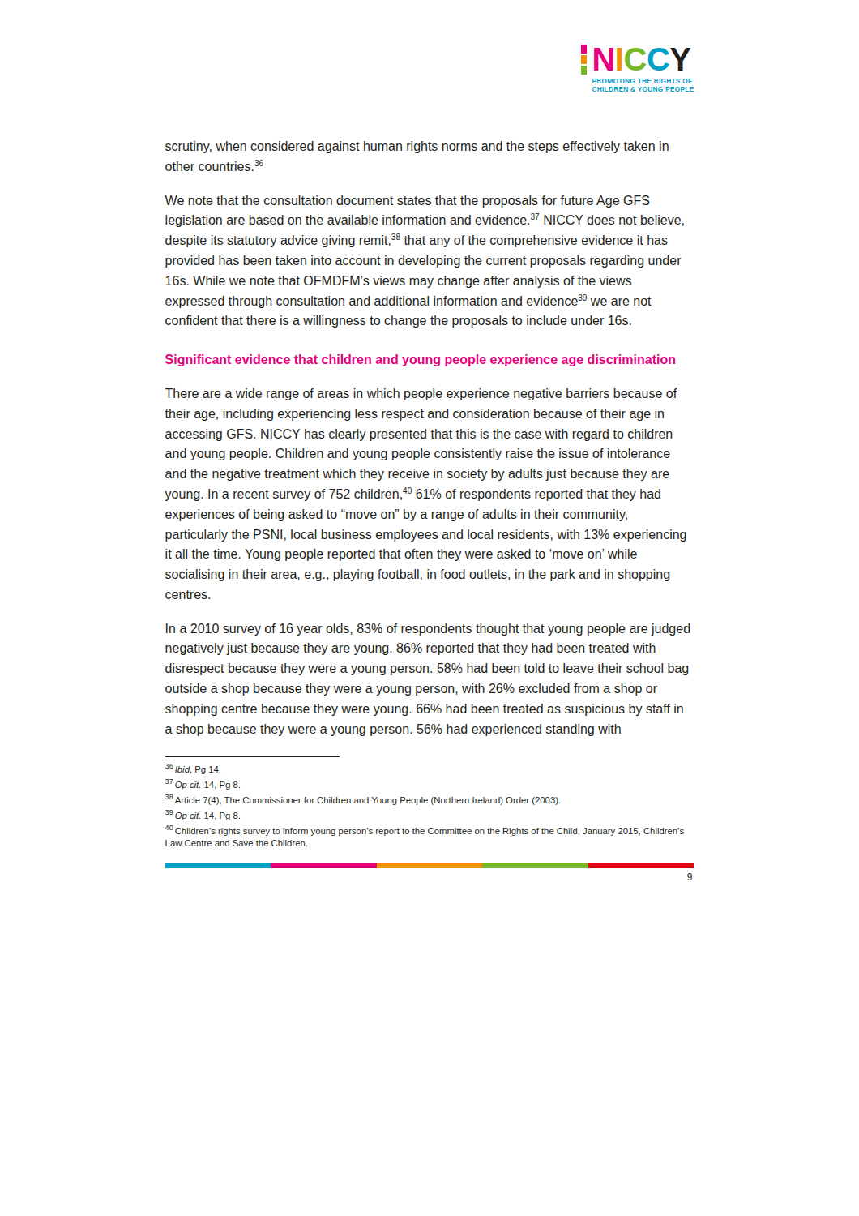NICCY
Promoting the Rights of
Children & Young People
scrutiny, when considered against human rights norms and the steps effectively taken in other countries.36
We note that the consultation document states that the proposals for future Age GFS legislation are based on the available information and evidence.37 NICCY does not believe, despite its statutory advice giving remit,38 that any of the comprehensive evidence it has provided has been taken into account in developing the current proposals regarding under 16s. While we note that OFMDFM’s views may change after analysis of the views expressed through consultation and additional information and evidence39 we are not confident that there is a willingness to change the proposals to include under 16s.
Significant evidence that children and young people experience age discrimination
There are a wide range of areas in which people experience negative barriers because of their age, including experiencing less respect and consideration because of their age in accessing GFS. NICCY has clearly presented that this is the case with regard to children and young people. Children and young people consistently raise the issue of intolerance and the negative treatment which they receive in society by adults just because they are young. In a recent survey of 752 children,40 61% of respondents reported that they had experiences of being asked to “move on” by a range of adults in their community, particularly the PSNI, local business employees and local residents, with 13% experiencing it all the time. Young people reported that often they were asked to ‘move on’ while socialising in their area, e.g., playing football, in food outlets, in the park and in shopping centres.
In a 2010 survey of 16 year olds, 83% of respondents thought that young people are judged negatively just because they are young. 86% reported that they had been treated with disrespect because they were a young person. 58% had been told to leave their school bag outside a shop because they were a young person, with 26% excluded from a shop or shopping centre because they were young. 66% had been treated as suspicious by staff in a shop because they were a young person. 56% had experienced standing with
36 Ibid, Pg 14.
37 Op cit. 14, Pg 8.
38 Article 7(4), The Commissioner for Children and Young People (Northern Ireland) Order (2003).
39 Op cit. 14, Pg 8.
40 Children’s rights survey to inform young person’s report to the Committee on the Rights of the Child, January 2015, Children’s Law Centre and Save the Children.
9